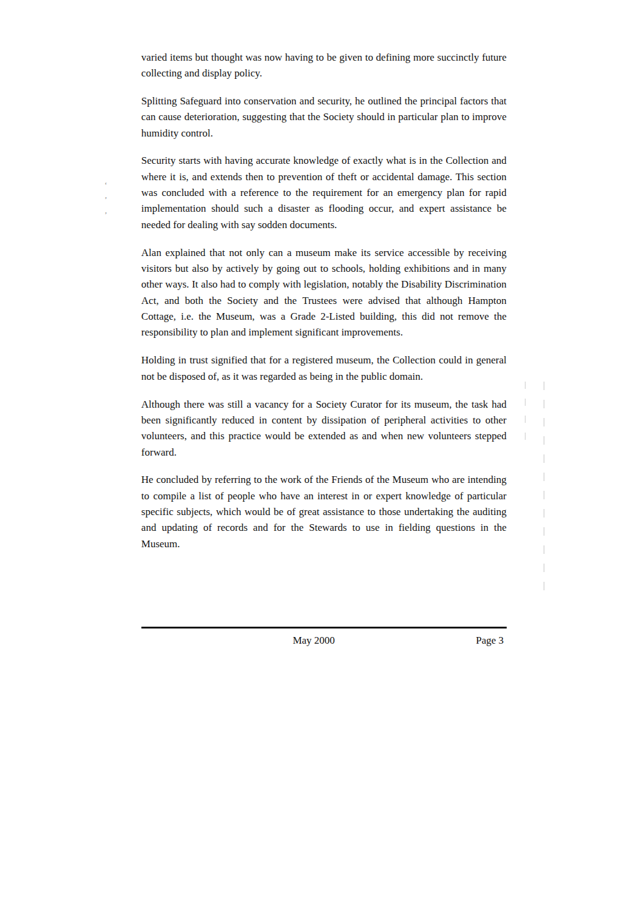‘ ’ ’
varied items but thought was now having to be given to defining more succinctly future collecting and display policy.
Splitting Safeguard into conservation and security, he outlined the principal factors that can cause deterioration, suggesting that the Society should in particular plan to improve humidity control.
Security starts with having accurate knowledge of exactly what is in the Collection and where it is, and extends then to prevention of theft or accidental damage. This section was concluded with a reference to the requirement for an emergency plan for rapid implementation should such a disaster as flooding occur, and expert assistance be needed for dealing with say sodden documents.
Alan explained that not only can a museum make its service accessible by receiving visitors but also by actively by going out to schools, holding exhibitions and in many other ways. It also had to comply with legislation, notably the Disability Discrimination Act, and both the Society and the Trustees were advised that although Hampton Cottage, i.e. the Museum, was a Grade 2-Listed building, this did not remove the responsibility to plan and implement significant improvements.
Holding in trust signified that for a registered museum, the Collection could in general not be disposed of, as it was regarded as being in the public domain.
Although there was still a vacancy for a Society Curator for its museum, the task had been significantly reduced in content by dissipation of peripheral activities to other volunteers, and this practice would be extended as and when new volunteers stepped forward.
He concluded by referring to the work of the Friends of the Museum who are intending to compile a list of people who have an interest in or expert knowledge of particular specific subjects, which would be of great assistance to those undertaking the auditing and updating of records and for the Stewards to use in fielding questions in the Museum.
May 2000 Page 3